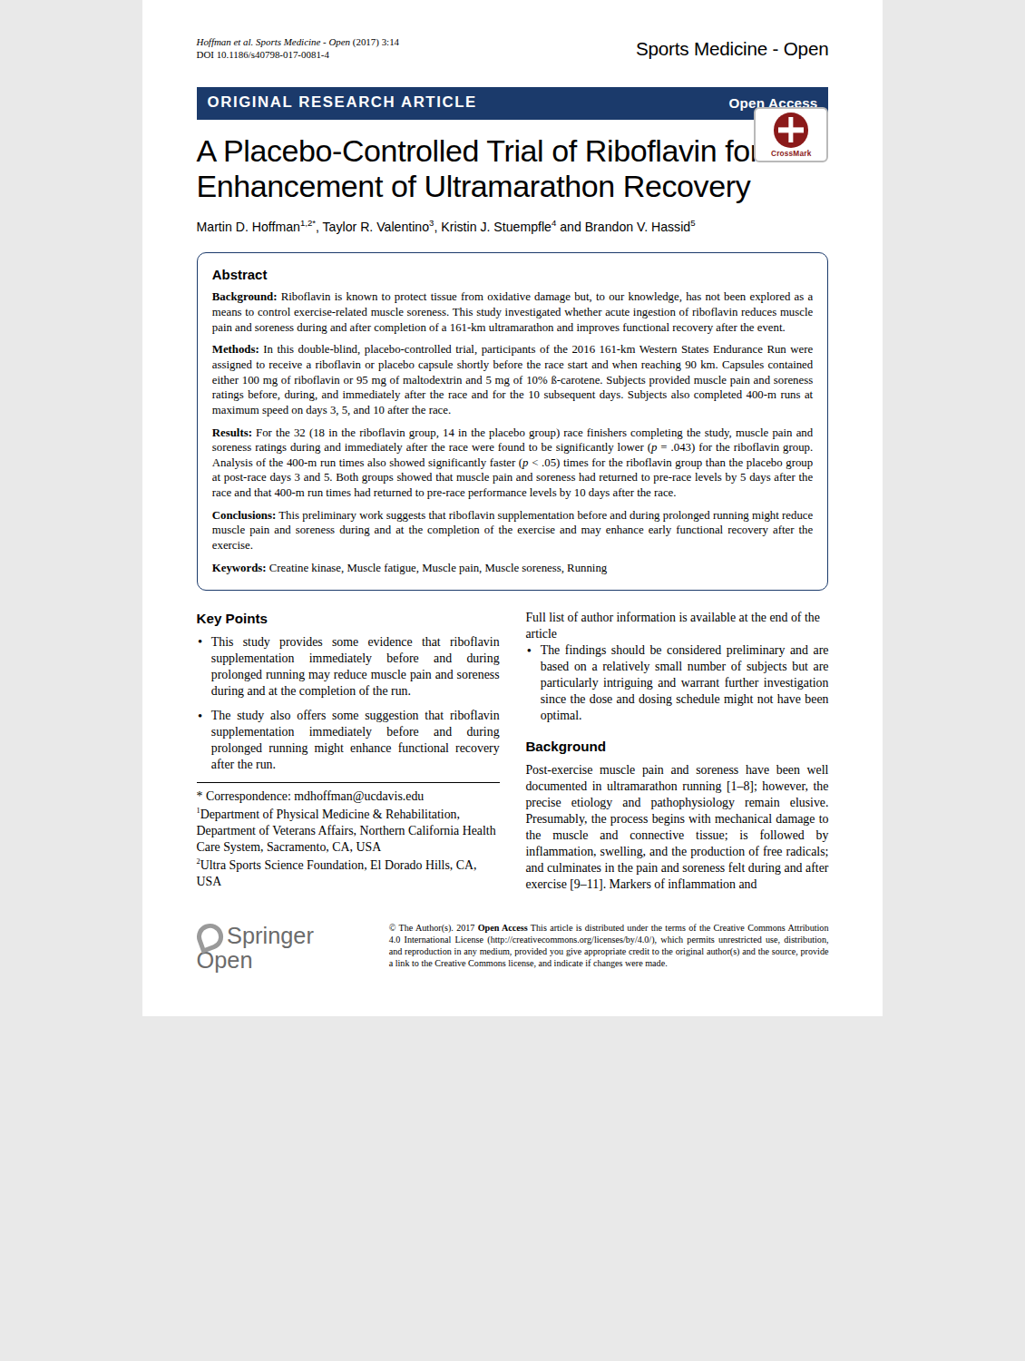Hoffman et al. Sports Medicine - Open (2017) 3:14
DOI 10.1186/s40798-017-0081-4
Sports Medicine - Open
ORIGINAL RESEARCH ARTICLE
Open Access
CrossMark
A Placebo-Controlled Trial of Riboflavin for Enhancement of Ultramarathon Recovery
Martin D. Hoffman1,2*, Taylor R. Valentino3, Kristin J. Stuempfle4 and Brandon V. Hassid5
Abstract
Background: Riboflavin is known to protect tissue from oxidative damage but, to our knowledge, has not been explored as a means to control exercise-related muscle soreness. This study investigated whether acute ingestion of riboflavin reduces muscle pain and soreness during and after completion of a 161-km ultramarathon and improves functional recovery after the event.
Methods: In this double-blind, placebo-controlled trial, participants of the 2016 161-km Western States Endurance Run were assigned to receive a riboflavin or placebo capsule shortly before the race start and when reaching 90 km. Capsules contained either 100 mg of riboflavin or 95 mg of maltodextrin and 5 mg of 10% ß-carotene. Subjects provided muscle pain and soreness ratings before, during, and immediately after the race and for the 10 subsequent days. Subjects also completed 400-m runs at maximum speed on days 3, 5, and 10 after the race.
Results: For the 32 (18 in the riboflavin group, 14 in the placebo group) race finishers completing the study, muscle pain and soreness ratings during and immediately after the race were found to be significantly lower (p = .043) for the riboflavin group. Analysis of the 400-m run times also showed significantly faster (p < .05) times for the riboflavin group than the placebo group at post-race days 3 and 5. Both groups showed that muscle pain and soreness had returned to pre-race levels by 5 days after the race and that 400-m run times had returned to pre-race performance levels by 10 days after the race.
Conclusions: This preliminary work suggests that riboflavin supplementation before and during prolonged running might reduce muscle pain and soreness during and at the completion of the exercise and may enhance early functional recovery after the exercise.
Keywords: Creatine kinase, Muscle fatigue, Muscle pain, Muscle soreness, Running
Key Points
This study provides some evidence that riboflavin supplementation immediately before and during prolonged running may reduce muscle pain and soreness during and at the completion of the run.
The study also offers some suggestion that riboflavin supplementation immediately before and during prolonged running might enhance functional recovery after the run.
* Correspondence: mdhoffman@ucdavis.edu
1Department of Physical Medicine & Rehabilitation, Department of Veterans Affairs, Northern California Health Care System, Sacramento, CA, USA
2Ultra Sports Science Foundation, El Dorado Hills, CA, USA
Full list of author information is available at the end of the article
The findings should be considered preliminary and are based on a relatively small number of subjects but are particularly intriguing and warrant further investigation since the dose and dosing schedule might not have been optimal.
Background
Post-exercise muscle pain and soreness have been well documented in ultramarathon running [1–8]; however, the precise etiology and pathophysiology remain elusive. Presumably, the process begins with mechanical damage to the muscle and connective tissue; is followed by inflammation, swelling, and the production of free radicals; and culminates in the pain and soreness felt during and after exercise [9–11]. Markers of inflammation and
Springer Open
© The Author(s). 2017 Open Access This article is distributed under the terms of the Creative Commons Attribution 4.0 International License (http://creativecommons.org/licenses/by/4.0/), which permits unrestricted use, distribution, and reproduction in any medium, provided you give appropriate credit to the original author(s) and the source, provide a link to the Creative Commons license, and indicate if changes were made.